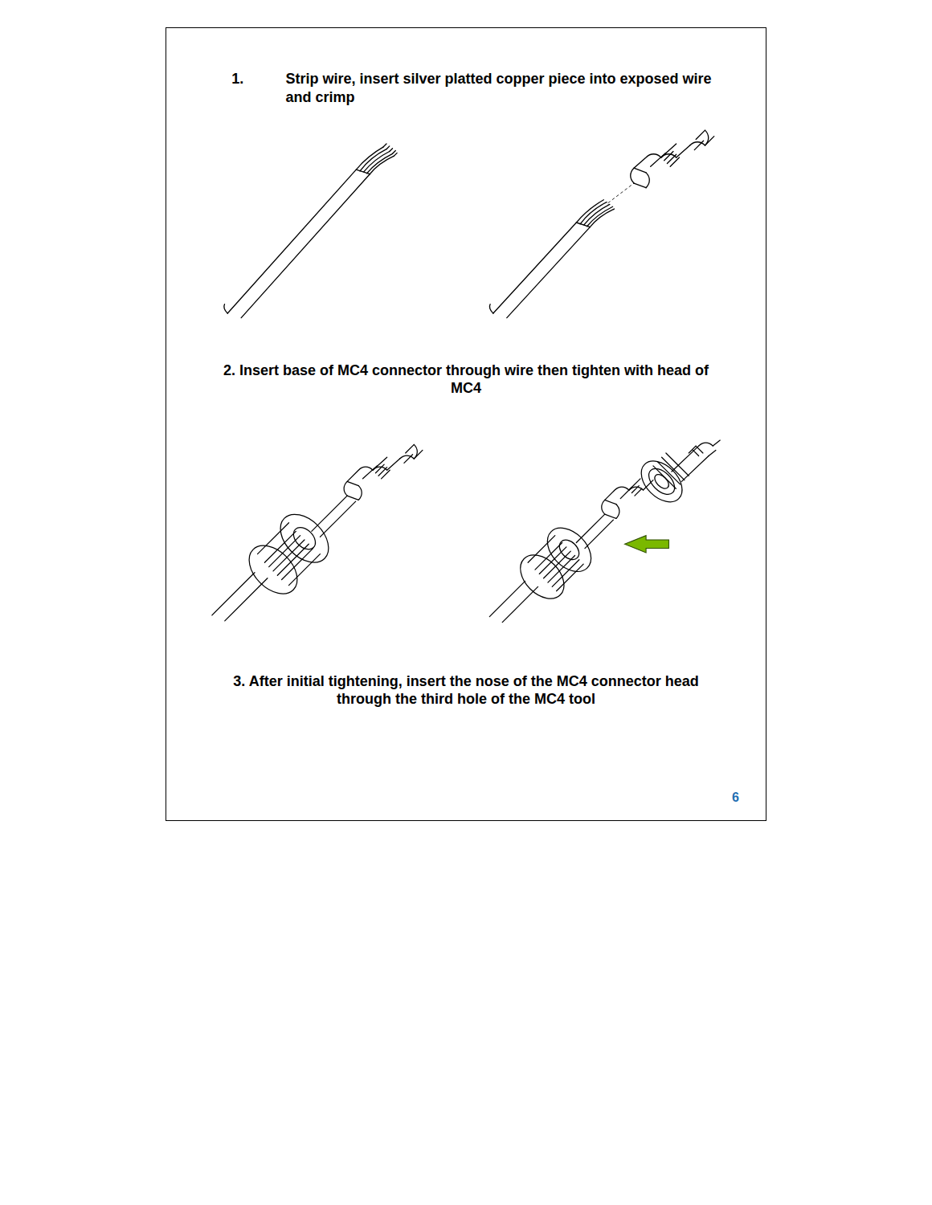Strip wire, insert silver platted copper piece into exposed wire and crimp
Insert base of MC4 connector through wire then tighten with head of MC4
After initial tightening, insert the nose of the MC4 connector head through the third hole of the MC4 tool
6